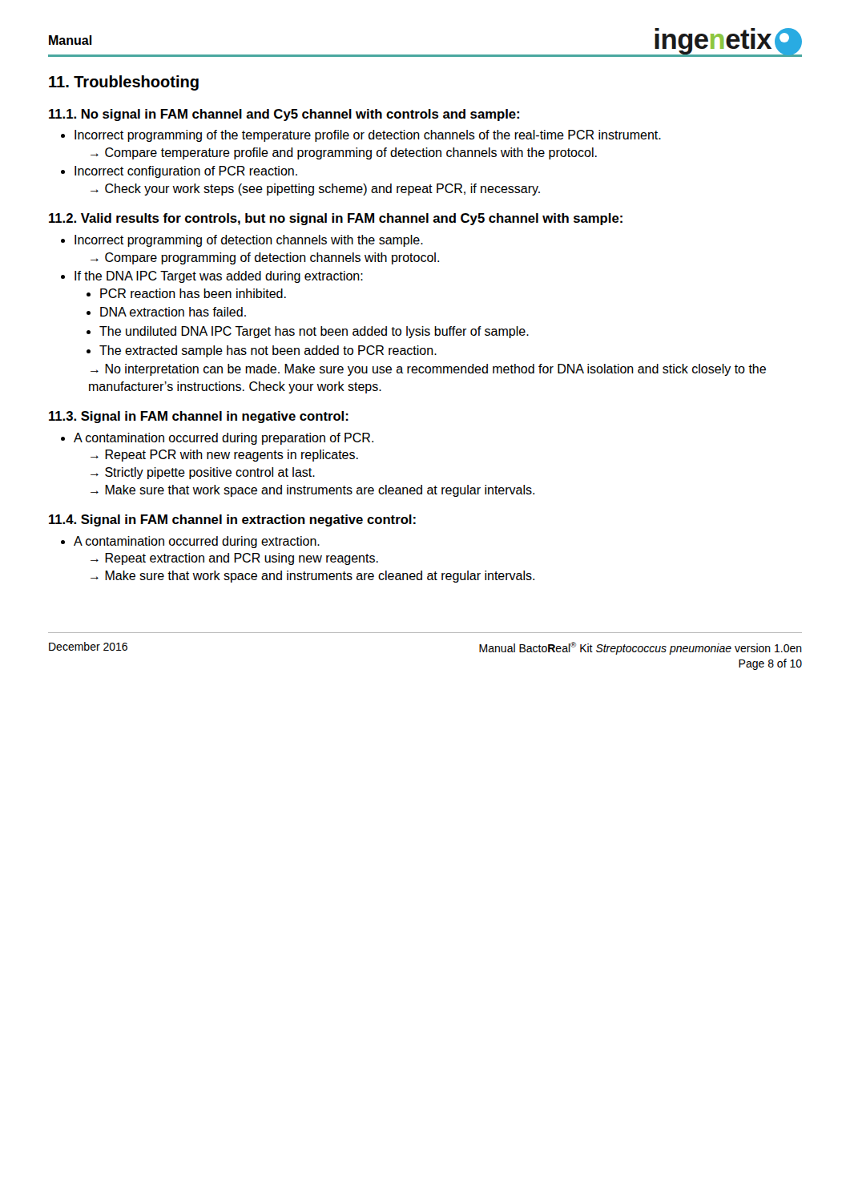Manual
inge netix
11. Troubleshooting
11.1. No signal in FAM channel and Cy5 channel with controls and sample:
Incorrect programming of the temperature profile or detection channels of the real-time PCR instrument.
→ Compare temperature profile and programming of detection channels with the protocol.
Incorrect configuration of PCR reaction.
→ Check your work steps (see pipetting scheme) and repeat PCR, if necessary.
11.2. Valid results for controls, but no signal in FAM channel and Cy5 channel with sample:
Incorrect programming of detection channels with the sample.
→ Compare programming of detection channels with protocol.
If the DNA IPC Target was added during extraction:
PCR reaction has been inhibited.
DNA extraction has failed.
The undiluted DNA IPC Target has not been added to lysis buffer of sample.
The extracted sample has not been added to PCR reaction.
→ No interpretation can be made. Make sure you use a recommended method for DNA isolation and stick closely to the manufacturer’s instructions. Check your work steps.
11.3. Signal in FAM channel in negative control:
A contamination occurred during preparation of PCR.
→ Repeat PCR with new reagents in replicates.
→ Strictly pipette positive control at last.
→ Make sure that work space and instruments are cleaned at regular intervals.
11.4. Signal in FAM channel in extraction negative control:
A contamination occurred during extraction.
→ Repeat extraction and PCR using new reagents.
→ Make sure that work space and instruments are cleaned at regular intervals.
December 2016
Manual BactoReal® Kit Streptococcus pneumoniae version 1.0en
Page 8 of 10